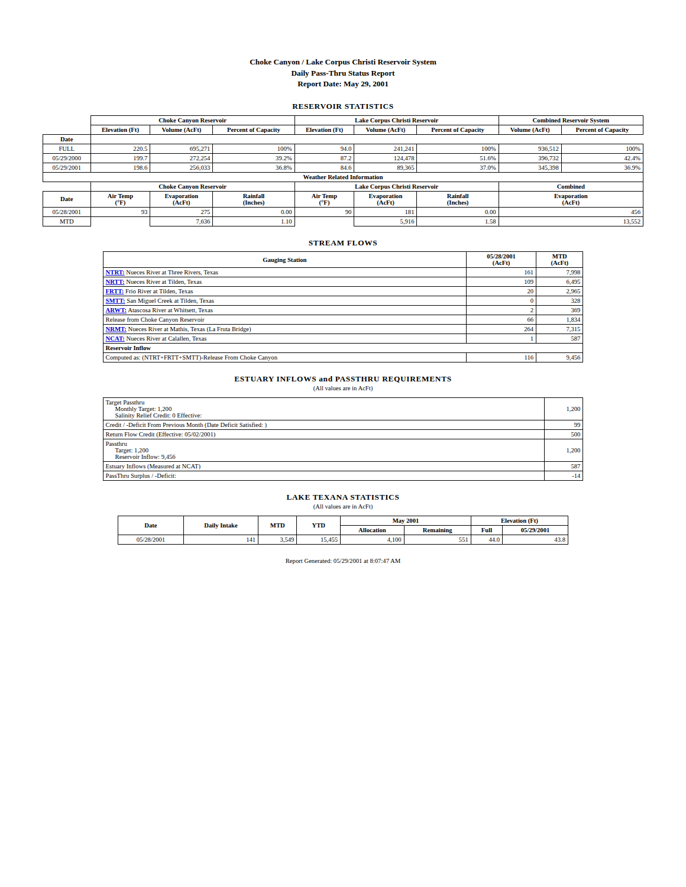Choke Canyon / Lake Corpus Christi Reservoir System
Daily Pass-Thru Status Report
Report Date: May 29, 2001
RESERVOIR STATISTICS
| | Choke Canyon Reservoir | Lake Corpus Christi Reservoir | Combined Reservoir System |
| --- | --- | --- | --- |
| | Elevation (Ft) | Volume (AcFt) | Percent of Capacity | Elevation (Ft) | Volume (AcFt) | Percent of Capacity | Volume (AcFt) | Percent of Capacity |
| Date | | | | | | | | |
| FULL | 220.5 | 695,271 | 100% | 94.0 | 241,241 | 100% | 936,512 | 100% |
| 05/29/2000 | 199.7 | 272,254 | 39.2% | 87.2 | 124,478 | 51.6% | 396,732 | 42.4% |
| 05/29/2001 | 198.6 | 256,033 | 36.8% | 84.6 | 89,365 | 37.0% | 345,398 | 36.9% |
| Weather Related Information |
| | Choke Canyon Reservoir | Lake Corpus Christi Reservoir | Combined |
| Date | Air Temp (°F) | Evaporation (AcFt) | Rainfall (Inches) | Air Temp (°F) | Evaporation (AcFt) | Rainfall (Inches) | Evaporation (AcFt) |
| 05/28/2001 | 93 | 275 | 0.00 | 90 | 181 | 0.00 | 456 |
| MTD | | 7,636 | 1.10 | | 5,916 | 1.58 | 13,552 |
STREAM FLOWS
| Gauging Station | 05/28/2001 (AcFt) | MTD (AcFt) |
| --- | --- | --- |
| NTRT: Nueces River at Three Rivers, Texas | 161 | 7,998 |
| NRTT: Nueces River at Tilden, Texas | 109 | 6,495 |
| FRTT: Frio River at Tilden, Texas | 20 | 2,965 |
| SMTT: San Miguel Creek at Tilden, Texas | 0 | 328 |
| ARWT: Atascosa River at Whitsett, Texas | 2 | 369 |
| Release from Choke Canyon Reservoir | 66 | 1,834 |
| NRMT: Nueces River at Mathis, Texas (La Fruta Bridge) | 264 | 7,315 |
| NCAT: Nueces River at Calallen, Texas | 1 | 587 |
| Reservoir Inflow |
| Computed as: (NTRT+FRTT+SMTT)-Release From Choke Canyon | 116 | 9,456 |
ESTUARY INFLOWS and PASSTHRU REQUIREMENTS
(All values are in AcFt)
| Target Passthru Monthly Target: 1,200 Salinity Relief Credit: 0 Effective: | 1,200 |
| Credit / -Deficit From Previous Month (Date Deficit Satisfied: ) | 99 |
| Return Flow Credit (Effective: 05/02/2001) | 500 |
| Passthru Target: 1,200 Reservoir Inflow: 9,456 | 1,200 |
| Estuary Inflows (Measured at NCAT) | 587 |
| PassThru Surplus / -Deficit: | -14 |
LAKE TEXANA STATISTICS
(All values are in AcFt)
| Date | Daily Intake | MTD | YTD | May 2001 | Elevation (Ft) |
| --- | --- | --- | --- | --- | --- |
| Allocation | Remaining | Full | 05/29/2001 |
| 05/28/2001 | 141 | 3,549 | 15,455 | 4,100 | 551 | 44.0 | 43.8 |
Report Generated: 05/29/2001 at 8:07:47 AM